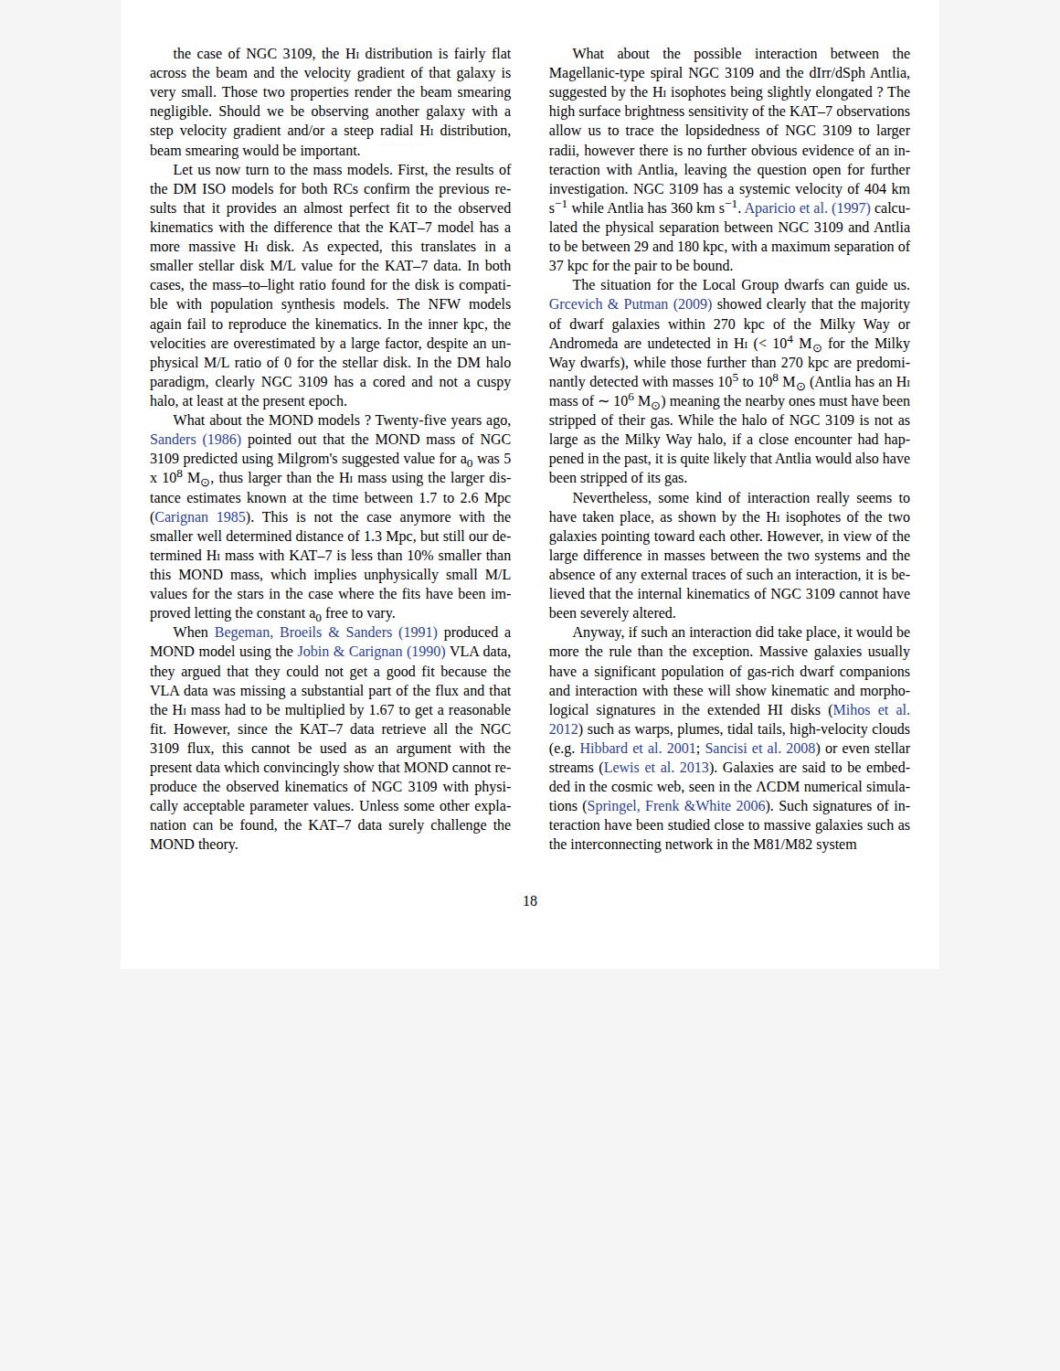the case of NGC 3109, the Hi distribution is fairly flat across the beam and the velocity gradient of that galaxy is very small. Those two properties render the beam smearing negligible. Should we be observing another galaxy with a step velocity gradient and/or a steep radial Hi distribution, beam smearing would be important.
Let us now turn to the mass models. First, the results of the DM ISO models for both RCs confirm the previous results that it provides an almost perfect fit to the observed kinematics with the difference that the KAT–7 model has a more massive Hi disk. As expected, this translates in a smaller stellar disk M/L value for the KAT–7 data. In both cases, the mass–to–light ratio found for the disk is compatible with population synthesis models. The NFW models again fail to reproduce the kinematics. In the inner kpc, the velocities are overestimated by a large factor, despite an unphysical M/L ratio of 0 for the stellar disk. In the DM halo paradigm, clearly NGC 3109 has a cored and not a cuspy halo, at least at the present epoch.
What about the MOND models ? Twenty-five years ago, Sanders (1986) pointed out that the MOND mass of NGC 3109 predicted using Milgrom's suggested value for a0 was 5 x 108 M⊙, thus larger than the Hi mass using the larger distance estimates known at the time between 1.7 to 2.6 Mpc (Carignan 1985). This is not the case anymore with the smaller well determined distance of 1.3 Mpc, but still our determined Hi mass with KAT–7 is less than 10% smaller than this MOND mass, which implies unphysically small M/L values for the stars in the case where the fits have been improved letting the constant a0 free to vary.
When Begeman, Broeils & Sanders (1991) produced a MOND model using the Jobin & Carignan (1990) VLA data, they argued that they could not get a good fit because the VLA data was missing a substantial part of the flux and that the Hi mass had to be multiplied by 1.67 to get a reasonable fit. However, since the KAT–7 data retrieve all the NGC 3109 flux, this cannot be used as an argument with the present data which convincingly show that MOND cannot reproduce the observed kinematics of NGC 3109 with physically acceptable parameter values. Unless some other explanation can be found, the KAT–7 data surely challenge the MOND theory.
What about the possible interaction between the Magellanic-type spiral NGC 3109 and the dIrr/dSph Antlia, suggested by the Hi isophotes being slightly elongated ? The high surface brightness sensitivity of the KAT–7 observations allow us to trace the lopsidedness of NGC 3109 to larger radii, however there is no further obvious evidence of an interaction with Antlia, leaving the question open for further investigation. NGC 3109 has a systemic velocity of 404 km s−1 while Antlia has 360 km s−1. Aparicio et al. (1997) calculated the physical separation between NGC 3109 and Antlia to be between 29 and 180 kpc, with a maximum separation of 37 kpc for the pair to be bound.
The situation for the Local Group dwarfs can guide us. Grcevich & Putman (2009) showed clearly that the majority of dwarf galaxies within 270 kpc of the Milky Way or Andromeda are undetected in Hi (< 104 M⊙ for the Milky Way dwarfs), while those further than 270 kpc are predominantly detected with masses 105 to 108 M⊙ (Antlia has an Hi mass of ∼ 106 M⊙) meaning the nearby ones must have been stripped of their gas. While the halo of NGC 3109 is not as large as the Milky Way halo, if a close encounter had happened in the past, it is quite likely that Antlia would also have been stripped of its gas.
Nevertheless, some kind of interaction really seems to have taken place, as shown by the Hi isophotes of the two galaxies pointing toward each other. However, in view of the large difference in masses between the two systems and the absence of any external traces of such an interaction, it is believed that the internal kinematics of NGC 3109 cannot have been severely altered.
Anyway, if such an interaction did take place, it would be more the rule than the exception. Massive galaxies usually have a significant population of gas-rich dwarf companions and interaction with these will show kinematic and morphological signatures in the extended HI disks (Mihos et al. 2012) such as warps, plumes, tidal tails, high-velocity clouds (e.g. Hibbard et al. 2001; Sancisi et al. 2008) or even stellar streams (Lewis et al. 2013). Galaxies are said to be embedded in the cosmic web, seen in the ΛCDM numerical simulations (Springel, Frenk &White 2006). Such signatures of interaction have been studied close to massive galaxies such as the interconnecting network in the M81/M82 system
18